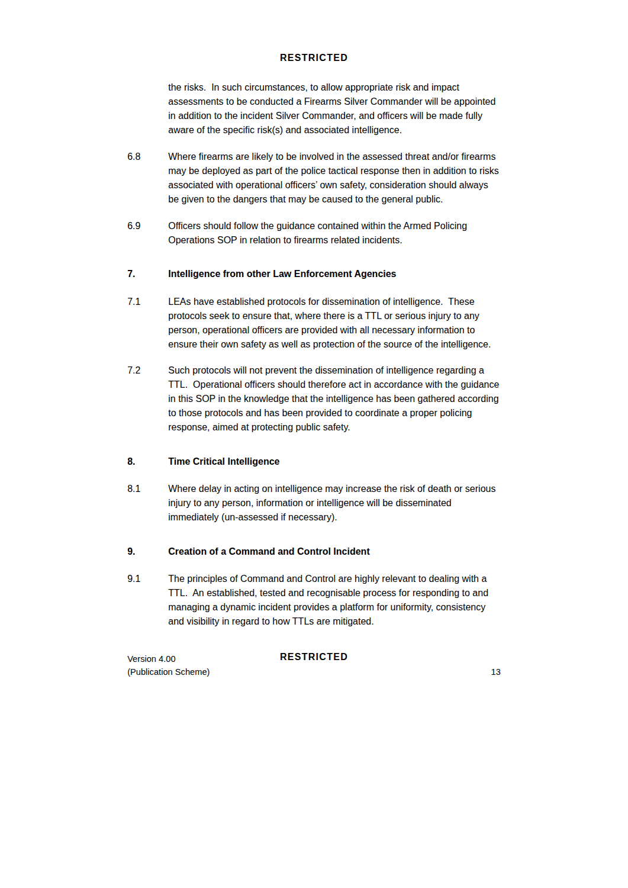RESTRICTED
the risks. In such circumstances, to allow appropriate risk and impact assessments to be conducted a Firearms Silver Commander will be appointed in addition to the incident Silver Commander, and officers will be made fully aware of the specific risk(s) and associated intelligence.
6.8
Where firearms are likely to be involved in the assessed threat and/or firearms may be deployed as part of the police tactical response then in addition to risks associated with operational officers’ own safety, consideration should always be given to the dangers that may be caused to the general public.
6.9
Officers should follow the guidance contained within the Armed Policing Operations SOP in relation to firearms related incidents.
7. Intelligence from other Law Enforcement Agencies
7.1
LEAs have established protocols for dissemination of intelligence. These protocols seek to ensure that, where there is a TTL or serious injury to any person, operational officers are provided with all necessary information to ensure their own safety as well as protection of the source of the intelligence.
7.2
Such protocols will not prevent the dissemination of intelligence regarding a TTL. Operational officers should therefore act in accordance with the guidance in this SOP in the knowledge that the intelligence has been gathered according to those protocols and has been provided to coordinate a proper policing response, aimed at protecting public safety.
8. Time Critical Intelligence
8.1
Where delay in acting on intelligence may increase the risk of death or serious injury to any person, information or intelligence will be disseminated immediately (un-assessed if necessary).
9. Creation of a Command and Control Incident
9.1
The principles of Command and Control are highly relevant to dealing with a TTL. An established, tested and recognisable process for responding to and managing a dynamic incident provides a platform for uniformity, consistency and visibility in regard to how TTLs are mitigated.
RESTRICTED
Version 4.00
(Publication Scheme)
13